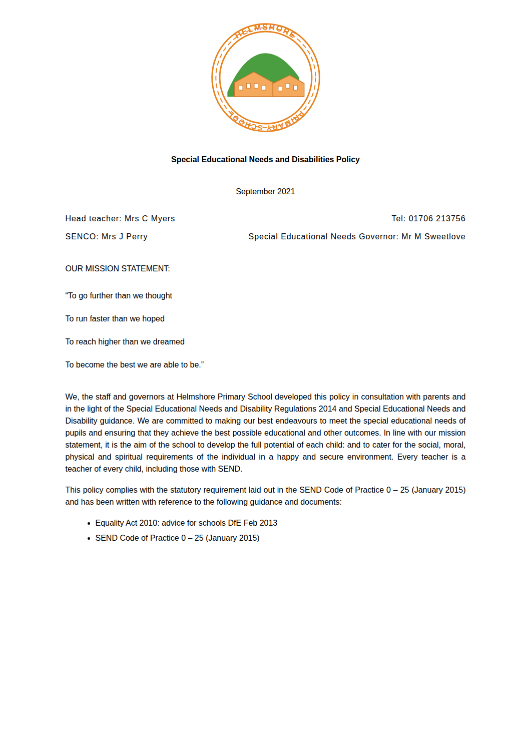Special Educational Needs and Disabilities Policy
September 2021
Head teacher: Mrs C Myers Tel: 01706 213756
SENCO: Mrs J Perry Special Educational Needs Governor: Mr M Sweetlove
OUR MISSION STATEMENT:
“To go further than we thought
To run faster than we hoped
To reach higher than we dreamed
To become the best we are able to be.”
We, the staff and governors at Helmshore Primary School developed this policy in consultation with parents and in the light of the Special Educational Needs and Disability Regulations 2014 and Special Educational Needs and Disability guidance. We are committed to making our best endeavours to meet the special educational needs of pupils and ensuring that they achieve the best possible educational and other outcomes. In line with our mission statement, it is the aim of the school to develop the full potential of each child: and to cater for the social, moral, physical and spiritual requirements of the individual in a happy and secure environment. Every teacher is a teacher of every child, including those with SEND.
This policy complies with the statutory requirement laid out in the SEND Code of Practice 0 – 25 (January 2015) and has been written with reference to the following guidance and documents:
Equality Act 2010: advice for schools DfE Feb 2013
SEND Code of Practice 0 – 25 (January 2015)